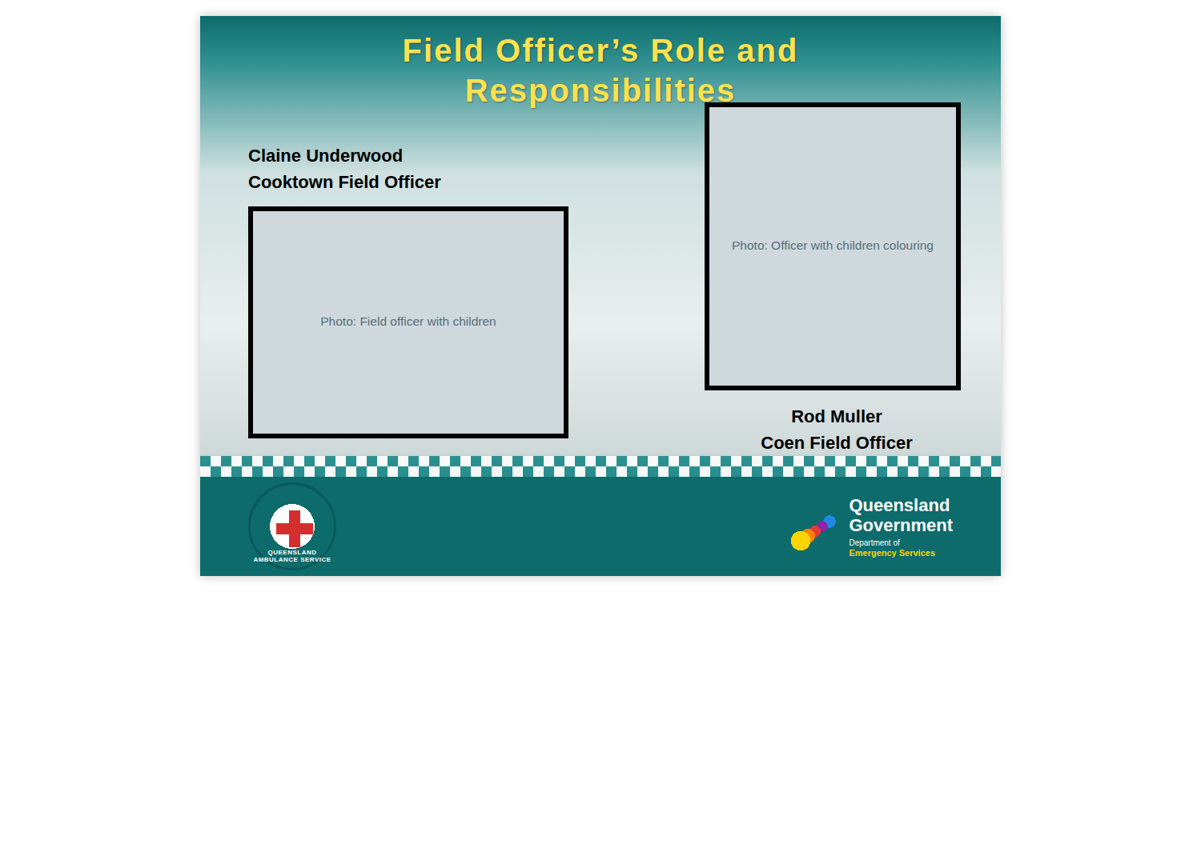Field Officer’s Role and
Responsibilities
Claine Underwood Cooktown Field Officer
Rod Muller Coen Field Officer
QUEENSLAND AMBULANCE SERVICE
Queensland
Government
Department of
Emergency Services